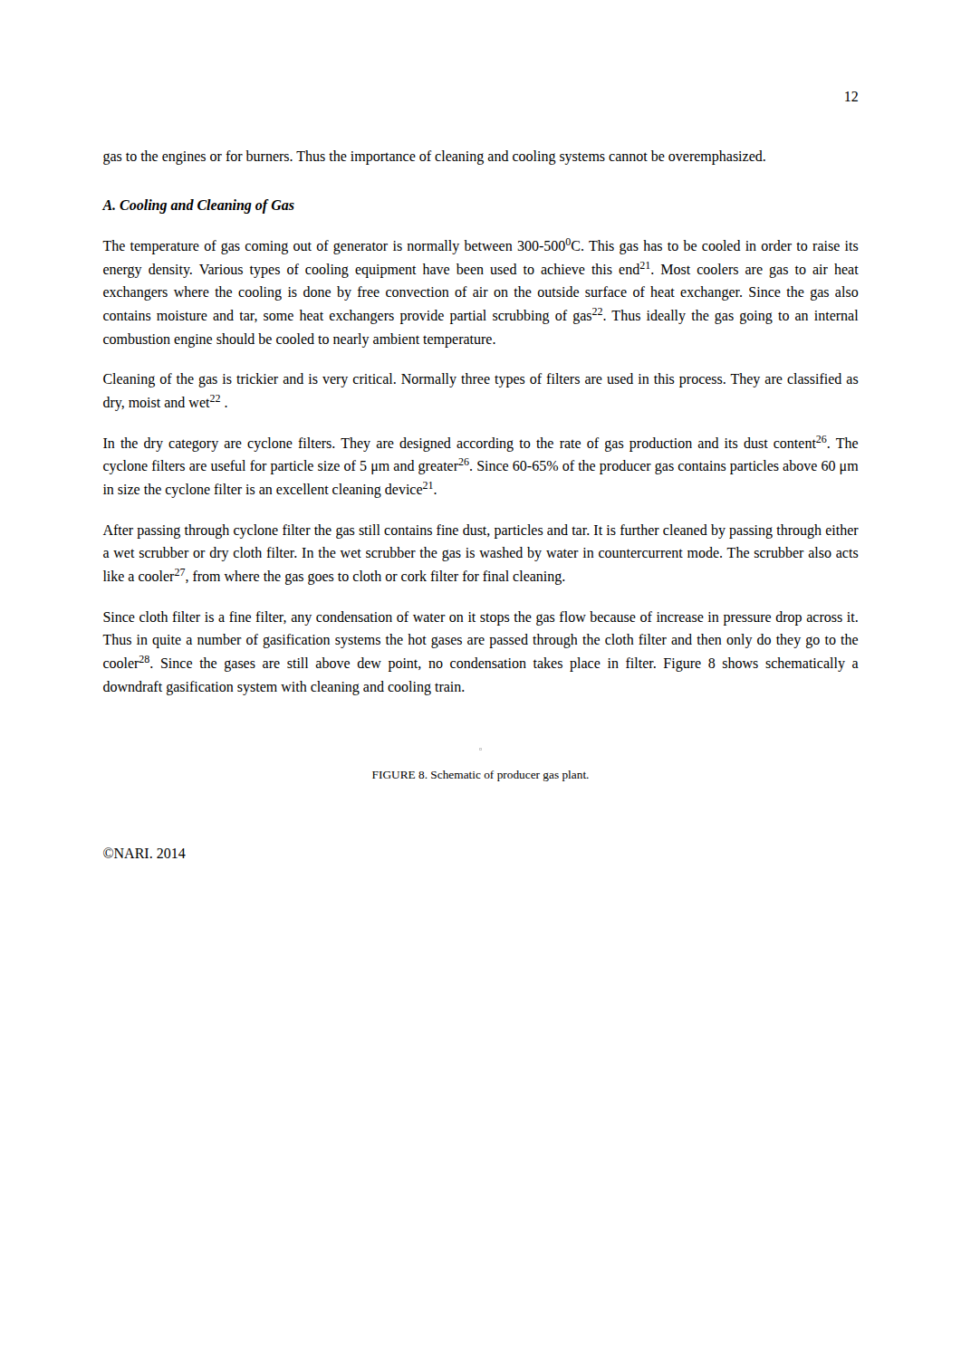12
gas to the engines or for burners. Thus the importance of cleaning and cooling systems cannot be overemphasized.
A. Cooling and Cleaning of Gas
The temperature of gas coming out of generator is normally between 300-5000C. This gas has to be cooled in order to raise its energy density. Various types of cooling equipment have been used to achieve this end21. Most coolers are gas to air heat exchangers where the cooling is done by free convection of air on the outside surface of heat exchanger. Since the gas also contains moisture and tar, some heat exchangers provide partial scrubbing of gas22. Thus ideally the gas going to an internal combustion engine should be cooled to nearly ambient temperature.
Cleaning of the gas is trickier and is very critical. Normally three types of filters are used in this process. They are classified as dry, moist and wet22 .
In the dry category are cyclone filters. They are designed according to the rate of gas production and its dust content26. The cyclone filters are useful for particle size of 5 μm and greater26. Since 60-65% of the producer gas contains particles above 60 μm in size the cyclone filter is an excellent cleaning device21.
After passing through cyclone filter the gas still contains fine dust, particles and tar. It is further cleaned by passing through either a wet scrubber or dry cloth filter. In the wet scrubber the gas is washed by water in countercurrent mode. The scrubber also acts like a cooler27, from where the gas goes to cloth or cork filter for final cleaning.
Since cloth filter is a fine filter, any condensation of water on it stops the gas flow because of increase in pressure drop across it. Thus in quite a number of gasification systems the hot gases are passed through the cloth filter and then only do they go to the cooler28. Since the gases are still above dew point, no condensation takes place in filter. Figure 8 shows schematically a downdraft gasification system with cleaning and cooling train.
FIGURE 8. Schematic of producer gas plant.
©NARI. 2014